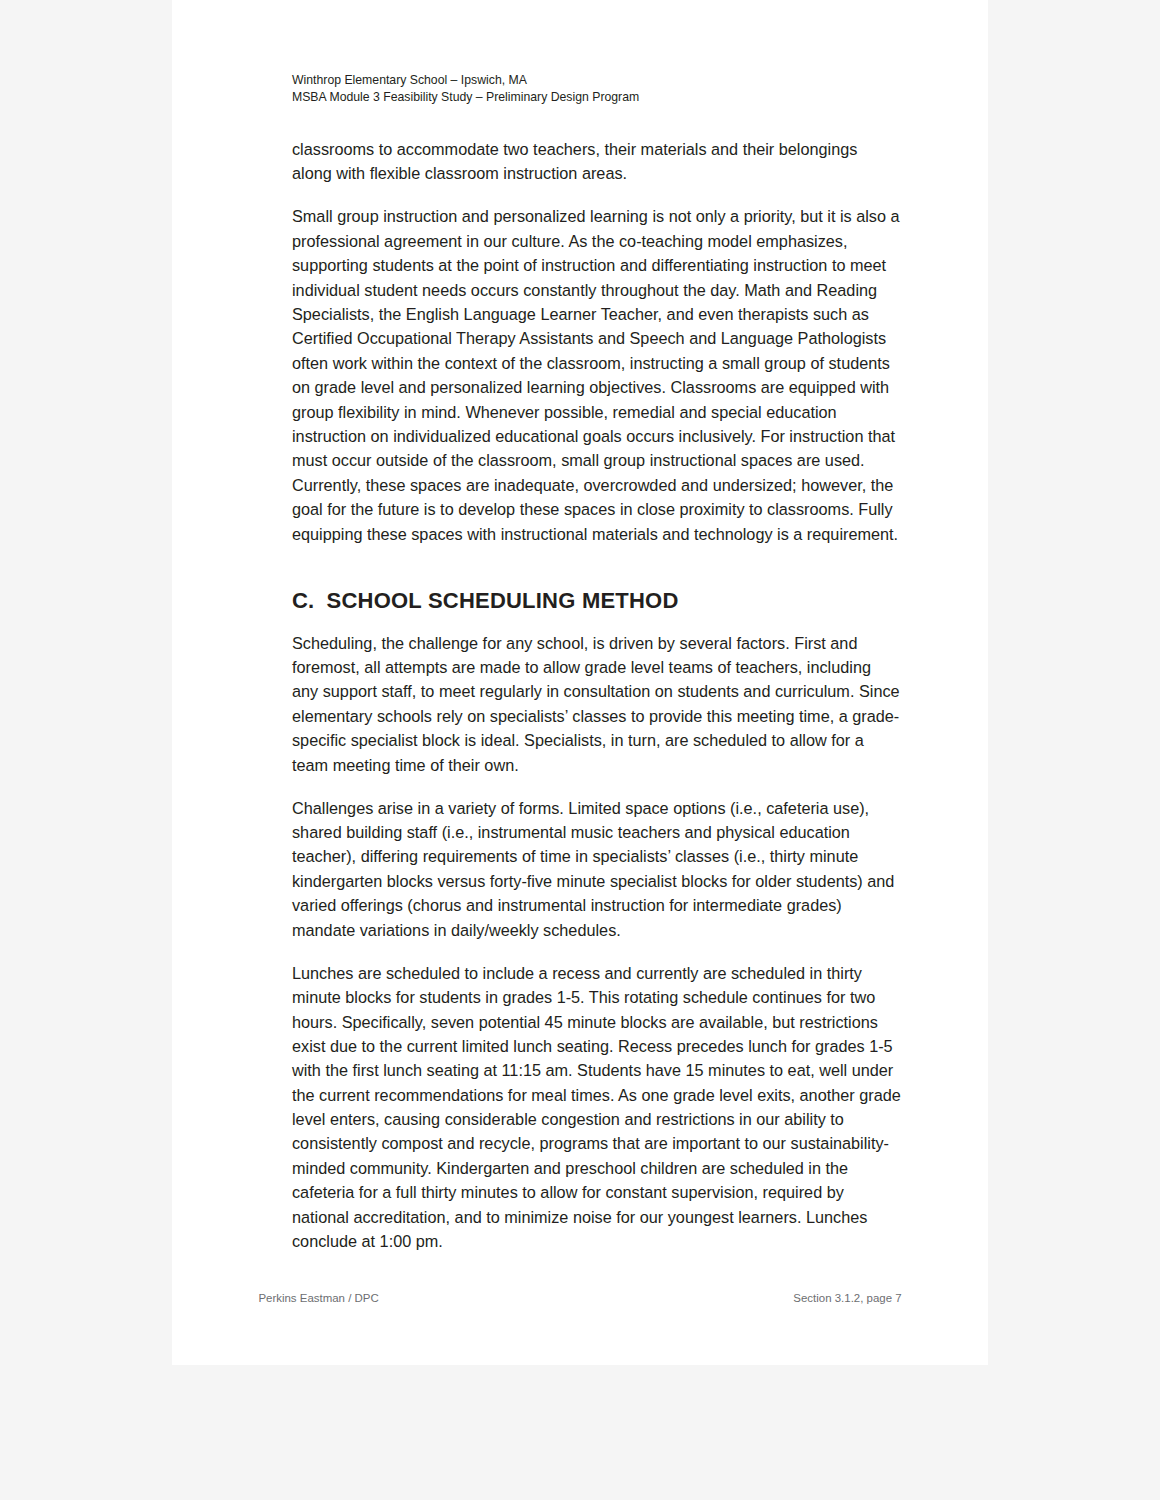Winthrop Elementary School – Ipswich, MA
MSBA Module 3 Feasibility Study – Preliminary Design Program
classrooms to accommodate two teachers, their materials and their belongings along with flexible classroom instruction areas.
Small group instruction and personalized learning is not only a priority, but it is also a professional agreement in our culture. As the co-teaching model emphasizes, supporting students at the point of instruction and differentiating instruction to meet individual student needs occurs constantly throughout the day. Math and Reading Specialists, the English Language Learner Teacher, and even therapists such as Certified Occupational Therapy Assistants and Speech and Language Pathologists often work within the context of the classroom, instructing a small group of students on grade level and personalized learning objectives. Classrooms are equipped with group flexibility in mind. Whenever possible, remedial and special education instruction on individualized educational goals occurs inclusively. For instruction that must occur outside of the classroom, small group instructional spaces are used. Currently, these spaces are inadequate, overcrowded and undersized; however, the goal for the future is to develop these spaces in close proximity to classrooms. Fully equipping these spaces with instructional materials and technology is a requirement.
C. SCHOOL SCHEDULING METHOD
Scheduling, the challenge for any school, is driven by several factors. First and foremost, all attempts are made to allow grade level teams of teachers, including any support staff, to meet regularly in consultation on students and curriculum. Since elementary schools rely on specialists’ classes to provide this meeting time, a grade-specific specialist block is ideal. Specialists, in turn, are scheduled to allow for a team meeting time of their own.
Challenges arise in a variety of forms. Limited space options (i.e., cafeteria use), shared building staff (i.e., instrumental music teachers and physical education teacher), differing requirements of time in specialists’ classes (i.e., thirty minute kindergarten blocks versus forty-five minute specialist blocks for older students) and varied offerings (chorus and instrumental instruction for intermediate grades) mandate variations in daily/weekly schedules.
Lunches are scheduled to include a recess and currently are scheduled in thirty minute blocks for students in grades 1-5. This rotating schedule continues for two hours. Specifically, seven potential 45 minute blocks are available, but restrictions exist due to the current limited lunch seating. Recess precedes lunch for grades 1-5 with the first lunch seating at 11:15 am. Students have 15 minutes to eat, well under the current recommendations for meal times. As one grade level exits, another grade level enters, causing considerable congestion and restrictions in our ability to consistently compost and recycle, programs that are important to our sustainability-minded community. Kindergarten and preschool children are scheduled in the cafeteria for a full thirty minutes to allow for constant supervision, required by national accreditation, and to minimize noise for our youngest learners. Lunches conclude at 1:00 pm.
Perkins Eastman / DPC Section 3.1.2, page 7